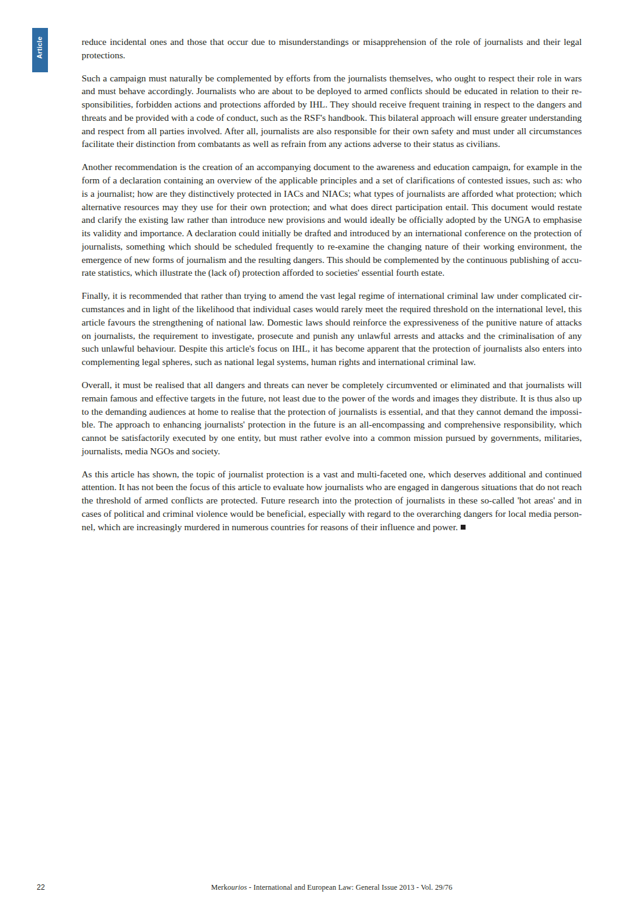Article
reduce incidental ones and those that occur due to misunderstandings or misapprehension of the role of journalists and their legal protections.
Such a campaign must naturally be complemented by efforts from the journalists themselves, who ought to respect their role in wars and must behave accordingly. Journalists who are about to be deployed to armed conflicts should be educated in relation to their responsibilities, forbidden actions and protections afforded by IHL. They should receive frequent training in respect to the dangers and threats and be provided with a code of conduct, such as the RSF's handbook. This bilateral approach will ensure greater understanding and respect from all parties involved. After all, journalists are also responsible for their own safety and must under all circumstances facilitate their distinction from combatants as well as refrain from any actions adverse to their status as civilians.
Another recommendation is the creation of an accompanying document to the awareness and education campaign, for example in the form of a declaration containing an overview of the applicable principles and a set of clarifications of contested issues, such as: who is a journalist; how are they distinctively protected in IACs and NIACs; what types of journalists are afforded what protection; which alternative resources may they use for their own protection; and what does direct participation entail. This document would restate and clarify the existing law rather than introduce new provisions and would ideally be officially adopted by the UNGA to emphasise its validity and importance. A declaration could initially be drafted and introduced by an international conference on the protection of journalists, something which should be scheduled frequently to re-examine the changing nature of their working environment, the emergence of new forms of journalism and the resulting dangers. This should be complemented by the continuous publishing of accurate statistics, which illustrate the (lack of) protection afforded to societies' essential fourth estate.
Finally, it is recommended that rather than trying to amend the vast legal regime of international criminal law under complicated circumstances and in light of the likelihood that individual cases would rarely meet the required threshold on the international level, this article favours the strengthening of national law. Domestic laws should reinforce the expressiveness of the punitive nature of attacks on journalists, the requirement to investigate, prosecute and punish any unlawful arrests and attacks and the criminalisation of any such unlawful behaviour. Despite this article's focus on IHL, it has become apparent that the protection of journalists also enters into complementing legal spheres, such as national legal systems, human rights and international criminal law.
Overall, it must be realised that all dangers and threats can never be completely circumvented or eliminated and that journalists will remain famous and effective targets in the future, not least due to the power of the words and images they distribute. It is thus also up to the demanding audiences at home to realise that the protection of journalists is essential, and that they cannot demand the impossible. The approach to enhancing journalists' protection in the future is an all-encompassing and comprehensive responsibility, which cannot be satisfactorily executed by one entity, but must rather evolve into a common mission pursued by governments, militaries, journalists, media NGOs and society.
As this article has shown, the topic of journalist protection is a vast and multi-faceted one, which deserves additional and continued attention. It has not been the focus of this article to evaluate how journalists who are engaged in dangerous situations that do not reach the threshold of armed conflicts are protected. Future research into the protection of journalists in these so-called 'hot areas' and in cases of political and criminal violence would be beneficial, especially with regard to the overarching dangers for local media personnel, which are increasingly murdered in numerous countries for reasons of their influence and power.
22
Merkourios - International and European Law: General Issue 2013 - Vol. 29/76